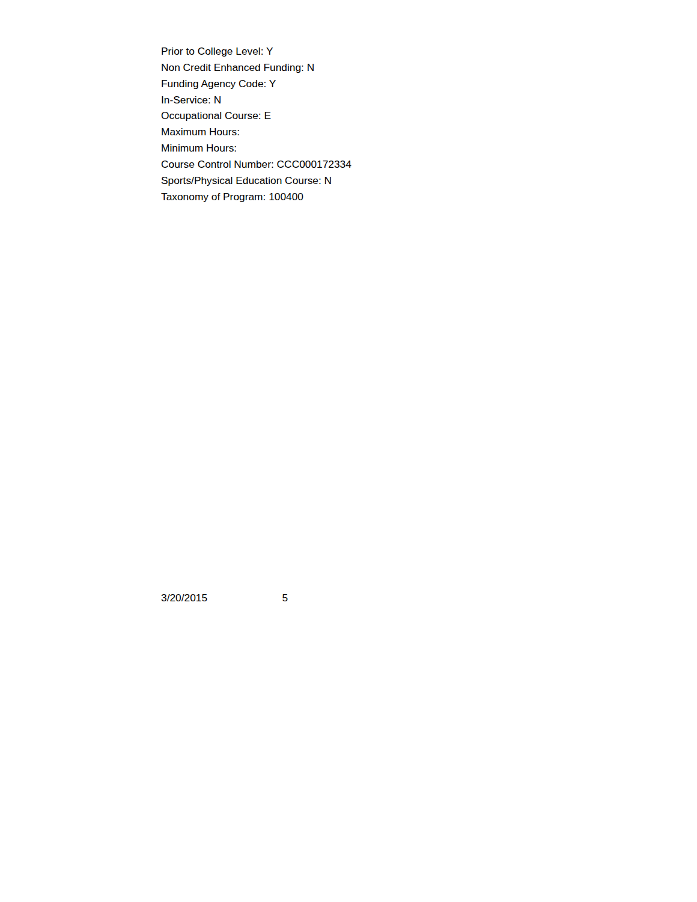Prior to College Level: Y
Non Credit Enhanced Funding: N
Funding Agency Code: Y
In-Service: N
Occupational Course: E
Maximum Hours:
Minimum Hours:
Course Control Number: CCC000172334
Sports/Physical Education Course: N
Taxonomy of Program: 100400
3/20/2015 5